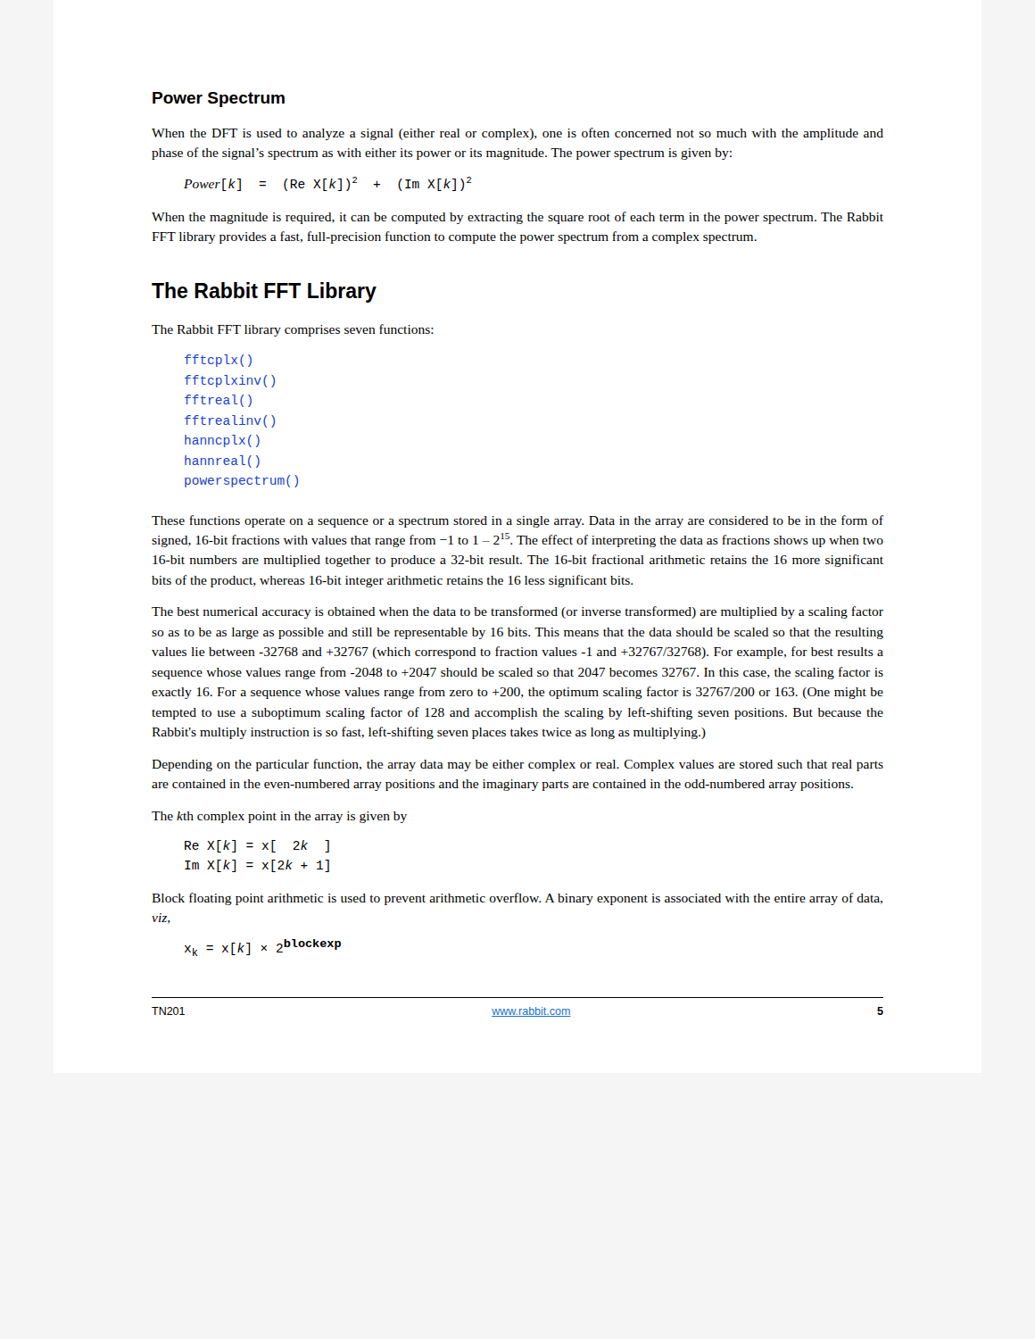Power Spectrum
When the DFT is used to analyze a signal (either real or complex), one is often concerned not so much with the amplitude and phase of the signal’s spectrum as with either its power or its magnitude. The power spectrum is given by:
Power[k] = (Re X[k])2 + (Im X[k])2
When the magnitude is required, it can be computed by extracting the square root of each term in the power spectrum. The Rabbit FFT library provides a fast, full-precision function to compute the power spectrum from a complex spectrum.
The Rabbit FFT Library
The Rabbit FFT library comprises seven functions:
fftcplx()
fftcplxinv()
fftreal()
fftrealinv()
hanncplx()
hannreal()
powerspectrum()
These functions operate on a sequence or a spectrum stored in a single array. Data in the array are considered to be in the form of signed, 16-bit fractions with values that range from −1 to 1 – 215. The effect of interpreting the data as fractions shows up when two 16-bit numbers are multiplied together to produce a 32-bit result. The 16-bit fractional arithmetic retains the 16 more significant bits of the product, whereas 16-bit integer arithmetic retains the 16 less significant bits.
The best numerical accuracy is obtained when the data to be transformed (or inverse transformed) are multiplied by a scaling factor so as to be as large as possible and still be representable by 16 bits. This means that the data should be scaled so that the resulting values lie between -32768 and +32767 (which correspond to fraction values -1 and +32767/32768). For example, for best results a sequence whose values range from -2048 to +2047 should be scaled so that 2047 becomes 32767. In this case, the scaling factor is exactly 16. For a sequence whose values range from zero to +200, the optimum scaling factor is 32767/200 or 163. (One might be tempted to use a suboptimum scaling factor of 128 and accomplish the scaling by left-shifting seven positions. But because the Rabbit's multiply instruction is so fast, left-shifting seven places takes twice as long as multiplying.)
Depending on the particular function, the array data may be either complex or real. Complex values are stored such that real parts are contained in the even-numbered array positions and the imaginary parts are contained in the odd-numbered array positions.
The kth complex point in the array is given by
Re X[k] = x[ 2k ]
Im X[k] = x[2k + 1]
Block floating point arithmetic is used to prevent arithmetic overflow. A binary exponent is associated with the entire array of data, viz,
xk = x[k] × 2blockexp
TN201 www.rabbit.com 5